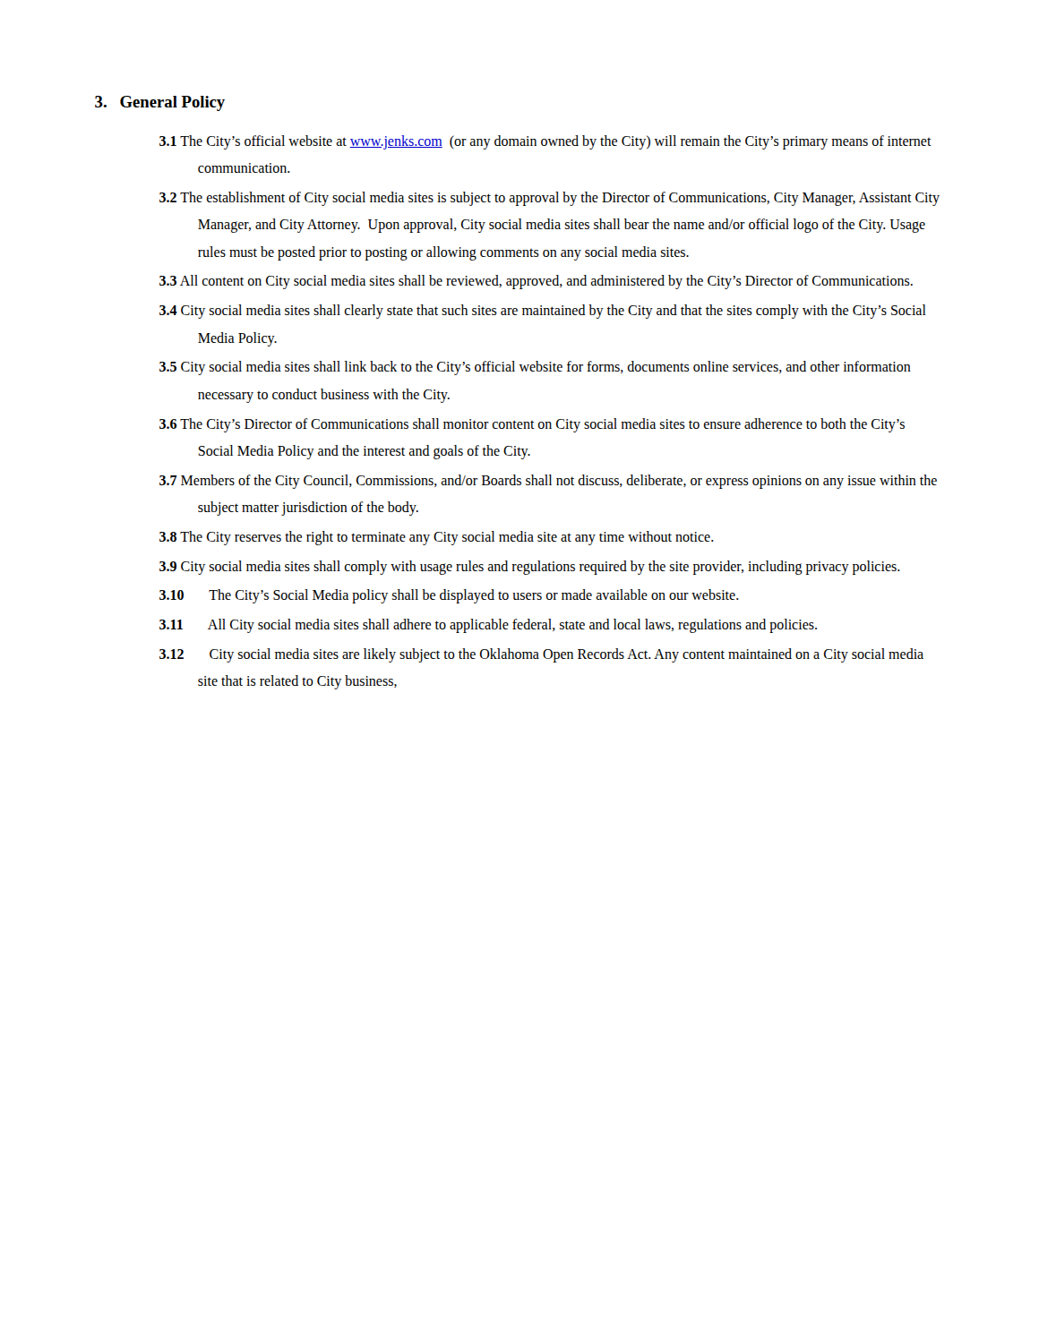3. General Policy
3.1 The City’s official website at www.jenks.com (or any domain owned by the City) will remain the City’s primary means of internet communication.
3.2 The establishment of City social media sites is subject to approval by the Director of Communications, City Manager, Assistant City Manager, and City Attorney. Upon approval, City social media sites shall bear the name and/or official logo of the City. Usage rules must be posted prior to posting or allowing comments on any social media sites.
3.3 All content on City social media sites shall be reviewed, approved, and administered by the City’s Director of Communications.
3.4 City social media sites shall clearly state that such sites are maintained by the City and that the sites comply with the City’s Social Media Policy.
3.5 City social media sites shall link back to the City’s official website for forms, documents online services, and other information necessary to conduct business with the City.
3.6 The City’s Director of Communications shall monitor content on City social media sites to ensure adherence to both the City’s Social Media Policy and the interest and goals of the City.
3.7 Members of the City Council, Commissions, and/or Boards shall not discuss, deliberate, or express opinions on any issue within the subject matter jurisdiction of the body.
3.8 The City reserves the right to terminate any City social media site at any time without notice.
3.9 City social media sites shall comply with usage rules and regulations required by the site provider, including privacy policies.
3.10 The City’s Social Media policy shall be displayed to users or made available on our website.
3.11 All City social media sites shall adhere to applicable federal, state and local laws, regulations and policies.
3.12 City social media sites are likely subject to the Oklahoma Open Records Act. Any content maintained on a City social media site that is related to City business,